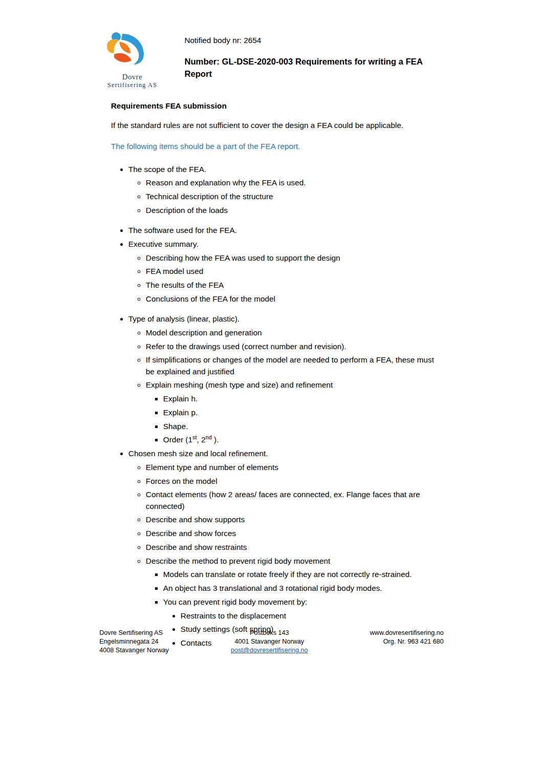Dovre Sertifisering AS
Notified body nr: 2654
Number: GL-DSE-2020-003 Requirements for writing a FEA Report
Requirements FEA submission
If the standard rules are not sufficient to cover the design a FEA could be applicable.
The following items should be a part of the FEA report.
The scope of the FEA.
Reason and explanation why the FEA is used.
Technical description of the structure
Description of the loads
The software used for the FEA.
Executive summary.
Describing how the FEA was used to support the design
FEA model used
The results of the FEA
Conclusions of the FEA for the model
Type of analysis (linear, plastic).
Model description and generation
Refer to the drawings used (correct number and revision).
If simplifications or changes of the model are needed to perform a FEA, these must be explained and justified
Explain meshing (mesh type and size) and refinement
Explain h.
Explain p.
Shape.
Order (1st, 2nd ).
Chosen mesh size and local refinement.
Element type and number of elements
Forces on the model
Contact elements (how 2 areas/ faces are connected, ex. Flange faces that are connected)
Describe and show supports
Describe and show forces
Describe and show restraints
Describe the method to prevent rigid body movement
Models can translate or rotate freely if they are not correctly re-strained.
An object has 3 translational and 3 rotational rigid body modes.
You can prevent rigid body movement by:
Restraints to the displacement
Study settings (soft spring)
Contacts
Dovre Sertifisering AS
Engelsminnegata 24
4008 Stavanger Norway
Postboks 143
4001 Stavanger Norway
post@dovresertifisering.no
www.dovresertifisering.no
Org. Nr. 963 421 680